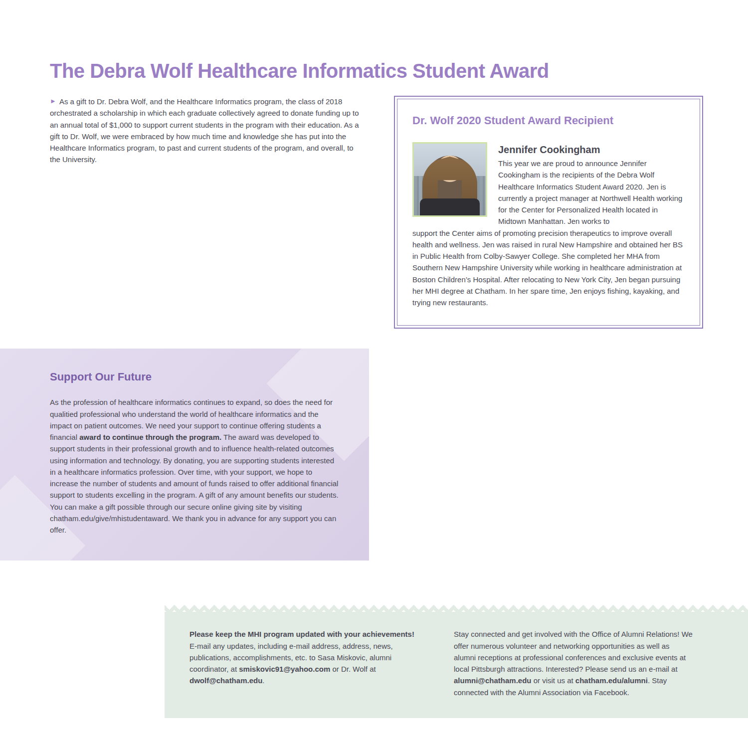The Debra Wolf Healthcare Informatics Student Award
►As a gift to Dr. Debra Wolf, and the Healthcare Informatics program, the class of 2018 orchestrated a scholarship in which each graduate collectively agreed to donate funding up to an annual total of $1,000 to support current students in the program with their education. As a gift to Dr. Wolf, we were embraced by how much time and knowledge she has put into the Healthcare Informatics program, to past and current students of the program, and overall, to the University.
Dr. Wolf 2020 Student Award Recipient
Jennifer Cookingham
This year we are proud to announce Jennifer Cookingham is the recipients of the Debra Wolf Healthcare Informatics Student Award 2020. Jen is currently a project manager at Northwell Health working for the Center for Personalized Health located in Midtown Manhattan. Jen works to
support the Center aims of promoting precision therapeutics to improve overall health and wellness. Jen was raised in rural New Hampshire and obtained her BS in Public Health from Colby-Sawyer College. She completed her MHA from Southern New Hampshire University while working in healthcare administration at Boston Children’s Hospital. After relocating to New York City, Jen began pursuing her MHI degree at Chatham. In her spare time, Jen enjoys fishing, kayaking, and trying new restaurants.
Support Our Future
As the profession of healthcare informatics continues to expand, so does the need for qualitied professional who understand the world of healthcare informatics and the impact on patient outcomes. We need your support to continue offering students a financial award to continue through the program. The award was developed to support students in their professional growth and to influence health-related outcomes using information and technology. By donating, you are supporting students interested in a healthcare informatics profession. Over time, with your support, we hope to increase the number of students and amount of funds raised to offer additional financial support to students excelling in the program. A gift of any amount benefits our students. You can make a gift possible through our secure online giving site by visiting chatham.edu/give/mhistudentaward. We thank you in advance for any support you can offer.
Please keep the MHI program updated with your achievements! E-mail any updates, including e-mail address, address, news, publications, accomplishments, etc. to Sasa Miskovic, alumni coordinator, at smiskovic91@yahoo.com or Dr. Wolf at dwolf@chatham.edu.
Stay connected and get involved with the Office of Alumni Relations! We offer numerous volunteer and networking opportunities as well as alumni receptions at professional conferences and exclusive events at local Pittsburgh attractions. Interested? Please send us an e-mail at alumni@chatham.edu or visit us at chatham.edu/alumni. Stay connected with the Alumni Association via Facebook.